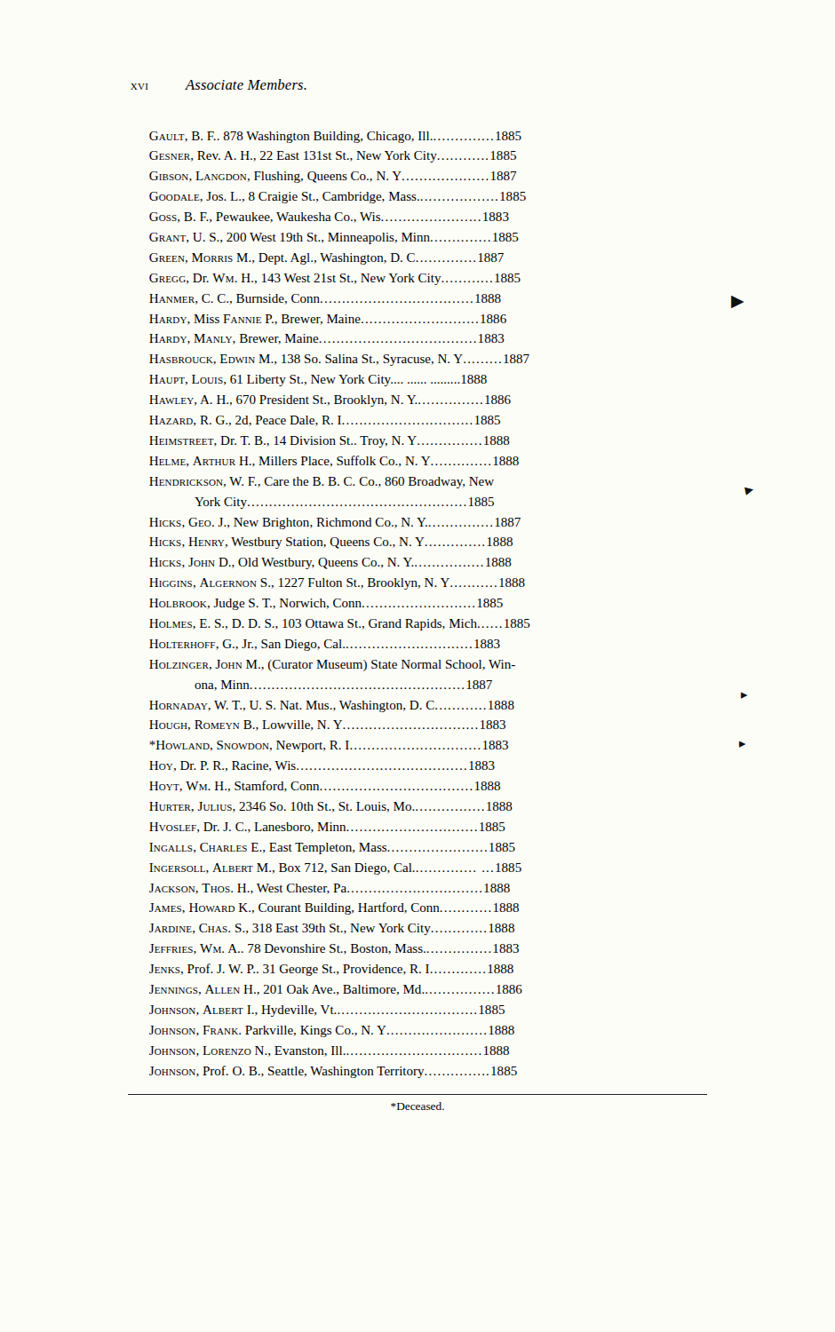xvi Associate Members.
Gault, B. F.. 878 Washington Building, Chicago, Ill............... 1885
Gesner, Rev. A. H., 22 East 131st St., New York City............ 1885
Gibson, Langdon, Flushing, Queens Co., N. Y.................... 1887
Goodale, Jos. L., 8 Craigie St., Cambridge, Mass................... 1885
Goss, B. F., Pewaukee, Waukesha Co., Wis....................... 1883
✓Grant, U. S., 200 West 19th St., Minneapolis, Minn.............. 1885
Green, Morris M., Dept. Agl., Washington, D. C.............. 1887
Gregg, Dr. Wm. H., 143 West 21st St., New York City............ 1885
Hanmer, C. C., Burnside, Conn................................... 1888
Hardy, Miss Fannie P., Brewer, Maine........................... 1886
Hardy, Manly, Brewer, Maine.................................... 1883
Hasbrouck, Edwin M., 138 So. Salina St., Syracuse, N. Y......... 1887
Haupt, Louis, 61 Liberty St., New York City.... ...... ......... 1888
Hawley, A. H., 670 President St., Brooklyn, N. Y. ............... 1886
Hazard, R. G., 2d, Peace Dale, R. I.............................. 1885
Heimstreet, Dr. T. B., 14 Division St.. Troy, N. Y............... 1888
Helme, Arthur H., Millers Place, Suffolk Co., N. Y.............. 1888
Hendrickson, W. F., Care the B. B. C. Co., 860 Broadway, New
York City.................................................. 1885
Hicks, Geo. J., New Brighton, Richmond Co., N. Y................ 1887
Hicks, Henry, Westbury Station, Queens Co., N. Y.............. 1888
Hicks, John D., Old Westbury, Queens Co., N. Y................. 1888
Higgins, Algernon S., 1227 Fulton St., Brooklyn, N. Y........... 1888
Holbrook, Judge S. T., Norwich, Conn.......................... 1885
Holmes, E. S., D. D. S., 103 Ottawa St., Grand Rapids, Mich...... 1885
Holterhoff, G., Jr., San Diego, Cal.............................. 1883
✓Holzinger, John M., (Curator Museum) State Normal School, Win-
ona, Minn................................................. 1887
Hornaday, W. T., U. S. Nat. Mus., Washington, D. C............ 1888
Hough, Romeyn B., Lowville, N. Y............................... 1883
*Howland, Snowdon, Newport, R. I.............................. 1883
Hoy, Dr. P. R., Racine, Wis....................................... 1883
Hoyt, Wm. H., Stamford, Conn................................... 1888
Hurter, Julius, 2346 So. 10th St., St. Louis, Mo................. 1888
✓Hvoslef, Dr. J. C., Lanesboro, Minn.............................. 1885
Ingalls, Charles E., East Templeton, Mass....................... 1885
Ingersoll, Albert M., Box 712, San Diego, Cal............... ... 1885
Jackson, Thos. H., West Chester, Pa............................... 1888
James, Howard K., Courant Building, Hartford, Conn............ 1888
Jardine, Chas. S., 318 East 39th St., New York City............. 1888
Jeffries, Wm. A.. 78 Devonshire St., Boston, Mass................ 1883
Jenks, Prof. J. W. P.. 31 George St., Providence, R. I............. 1888
Jennings, Allen H., 201 Oak Ave., Baltimore, Md................. 1886
Johnson, Albert I., Hydeville, Vt................................. 1885
Johnson, Frank. Parkville, Kings Co., N. Y....................... 1888
Johnson, Lorenzo N., Evanston, Ill................................ 1888
Johnson, Prof. O. B., Seattle, Washington Territory............... 1885
*Deceased.
▶ ▸ ▸ ▸